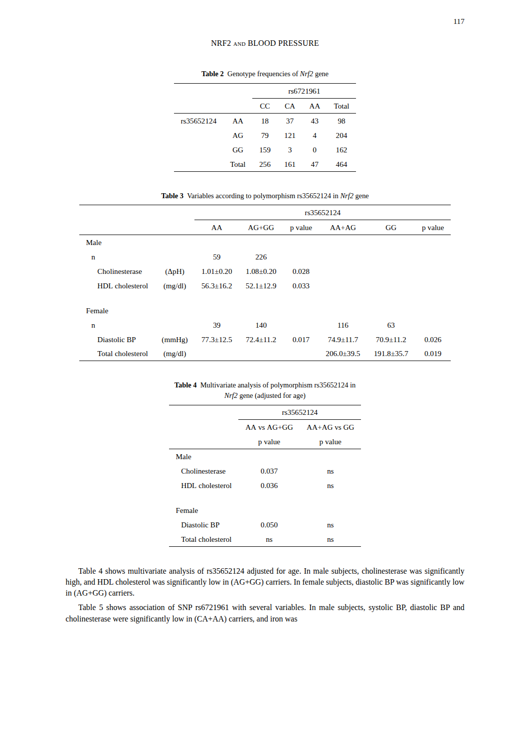117
NRF2 and BLOOD PRESSURE
Table 2 Genotype frequencies of Nrf2 gene
| | | rs6721961 |
| | | CC | CA | AA | Total |
| rs35652124 | AA | 18 | 37 | 43 | 98 |
| | AG | 79 | 121 | 4 | 204 |
| | GG | 159 | 3 | 0 | 162 |
| | Total | 256 | 161 | 47 | 464 |
Table 3 Variables according to polymorphism rs35652124 in Nrf2 gene
| | | rs35652124 |
| | | AA | AG+GG | p value | AA+AG | GG | p value |
| Male | | | | | | |
| n | 59 | 226 | | | | |
| Cholinesterase | (ΔpH) | 1.01±0.20 | 1.08±0.20 | 0.028 | | | |
| HDL cholesterol | (mg/dl) | 56.3±16.2 | 52.1±12.9 | 0.033 | | | |
| Female | | | | | | |
| n | 39 | 140 | | 116 | 63 | |
| Diastolic BP | (mmHg) | 77.3±12.5 | 72.4±11.2 | 0.017 | 74.9±11.7 | 70.9±11.2 | 0.026 |
| Total cholesterol | (mg/dl) | | | | 206.0±39.5 | 191.8±35.7 | 0.019 |
Table 4 Multivariate analysis of polymorphism rs35652124 in Nrf2 gene (adjusted for age)
| | rs35652124 |
| | AA vs AG+GG | AA+AG vs GG |
| | p value | p value |
| Male | | |
| Cholinesterase | 0.037 | ns |
| HDL cholesterol | 0.036 | ns |
| Female | | |
| Diastolic BP | 0.050 | ns |
| Total cholesterol | ns | ns |
Table 4 shows multivariate analysis of rs35652124 adjusted for age. In male subjects, cholinesterase was significantly high, and HDL cholesterol was significantly low in (AG+GG) carriers. In female subjects, diastolic BP was significantly low in (AG+GG) carriers.
Table 5 shows association of SNP rs6721961 with several variables. In male subjects, systolic BP, diastolic BP and cholinesterase were significantly low in (CA+AA) carriers, and iron was